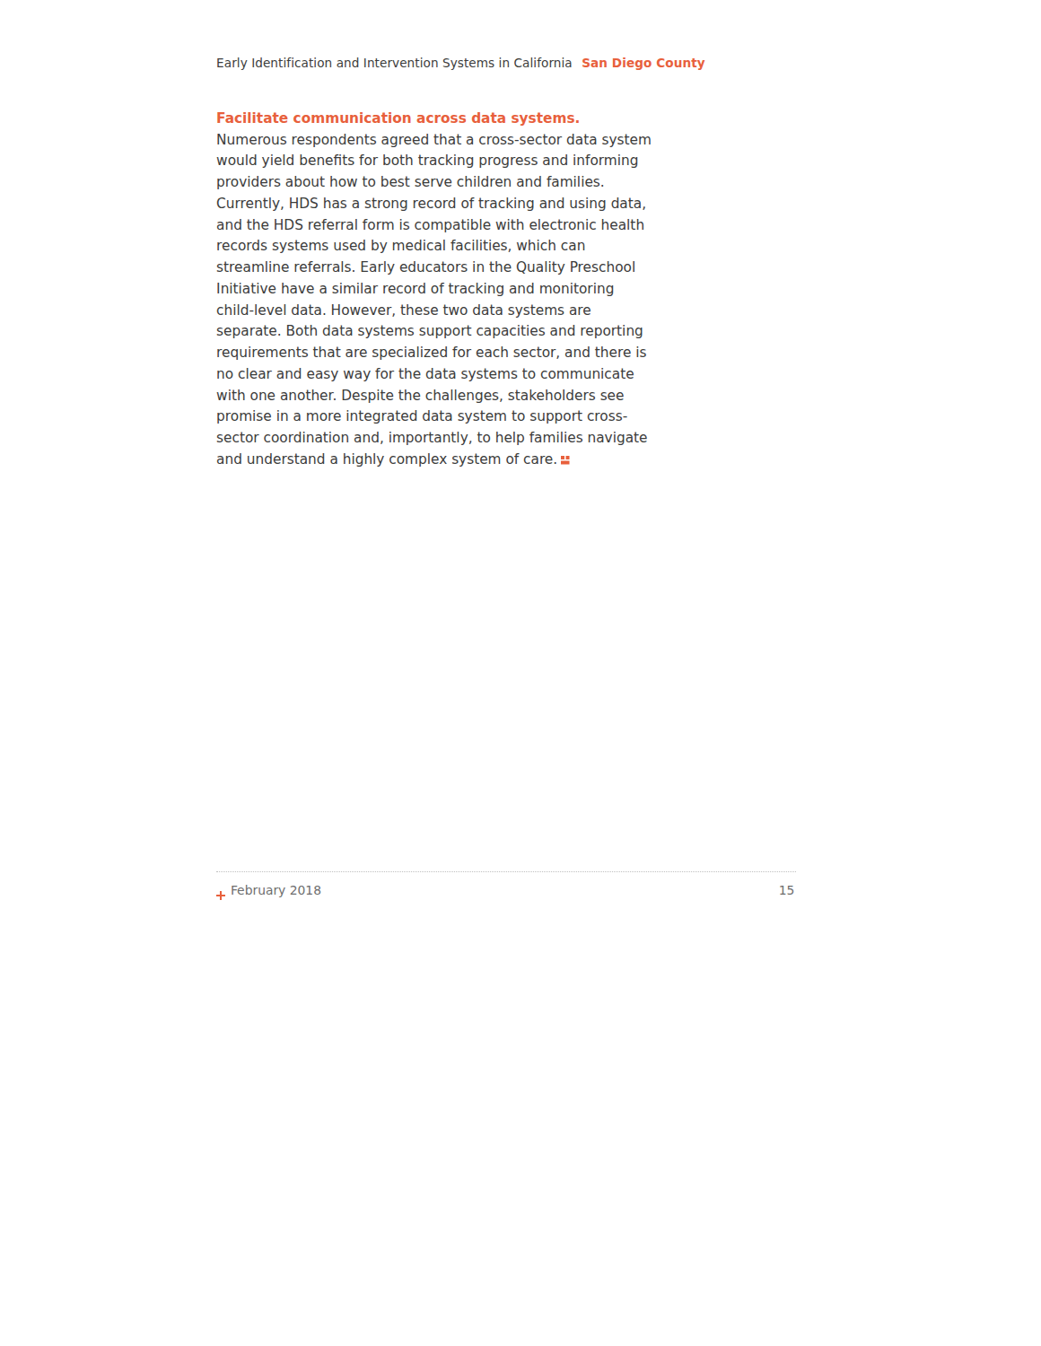Early Identification and Intervention Systems in California San Diego County
Facilitate communication across data systems. Numerous respondents agreed that a cross-sector data system would yield benefits for both tracking progress and informing providers about how to best serve children and families. Currently, HDS has a strong record of tracking and using data, and the HDS referral form is compatible with electronic health records systems used by medical facilities, which can streamline referrals. Early educators in the Quality Preschool Initiative have a similar record of tracking and monitoring child-level data. However, these two data systems are separate. Both data systems support capacities and reporting requirements that are specialized for each sector, and there is no clear and easy way for the data systems to communicate with one another. Despite the challenges, stakeholders see promise in a more integrated data system to support cross-sector coordination and, importantly, to help families navigate and understand a highly complex system of care.
February 2018
15